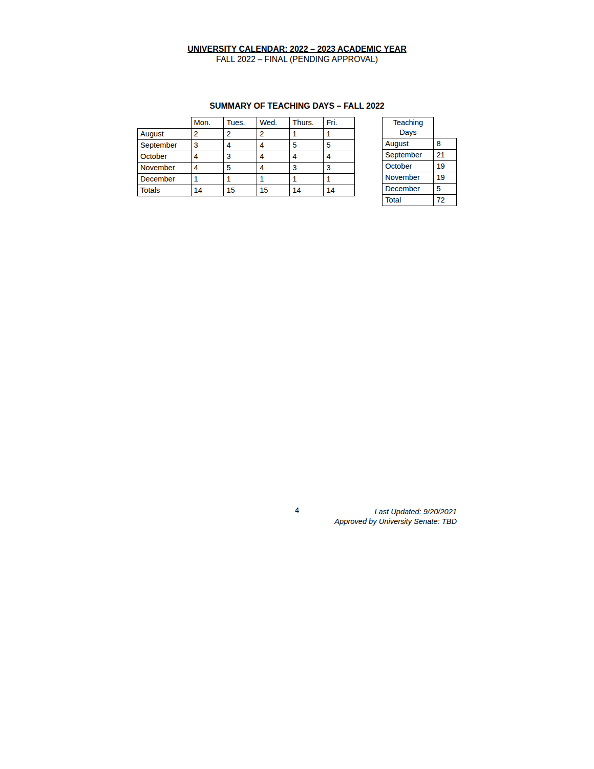UNIVERSITY CALENDAR: 2022 – 2023 ACADEMIC YEAR
FALL 2022 – FINAL (PENDING APPROVAL)
SUMMARY OF TEACHING DAYS – FALL 2022
| | Mon. | Tues. | Wed. | Thurs. | Fri. |
| --- | --- | --- | --- | --- | --- |
| August | 2 | 2 | 2 | 1 | 1 |
| September | 3 | 4 | 4 | 5 | 5 |
| October | 4 | 3 | 4 | 4 | 4 |
| November | 4 | 5 | 4 | 3 | 3 |
| December | 1 | 1 | 1 | 1 | 1 |
| Totals | 14 | 15 | 15 | 14 | 14 |
| Teaching Days | |
| --- | --- |
| August | 8 |
| September | 21 |
| October | 19 |
| November | 19 |
| December | 5 |
| Total | 72 |
4
Last Updated: 9/20/2021
Approved by University Senate: TBD